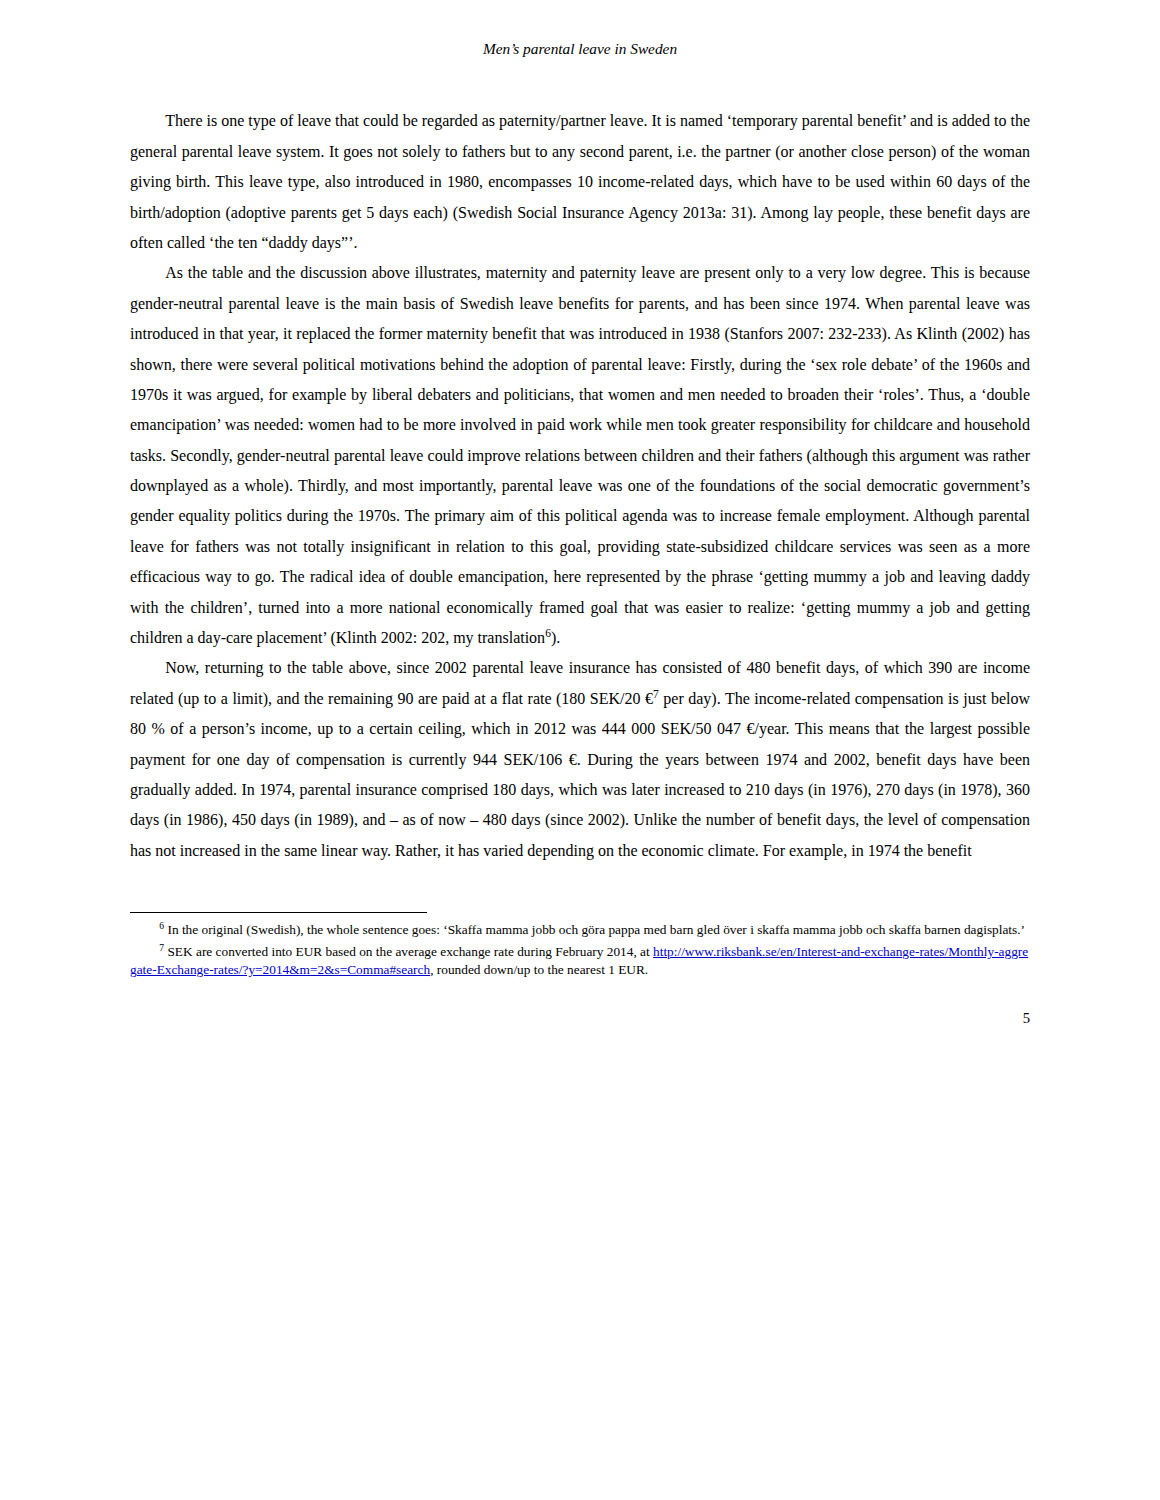Men’s parental leave in Sweden
There is one type of leave that could be regarded as paternity/partner leave. It is named ‘temporary parental benefit’ and is added to the general parental leave system. It goes not solely to fathers but to any second parent, i.e. the partner (or another close person) of the woman giving birth. This leave type, also introduced in 1980, encompasses 10 income-related days, which have to be used within 60 days of the birth/adoption (adoptive parents get 5 days each) (Swedish Social Insurance Agency 2013a: 31). Among lay people, these benefit days are often called ‘the ten “daddy days”’.
As the table and the discussion above illustrates, maternity and paternity leave are present only to a very low degree. This is because gender-neutral parental leave is the main basis of Swedish leave benefits for parents, and has been since 1974. When parental leave was introduced in that year, it replaced the former maternity benefit that was introduced in 1938 (Stanfors 2007: 232-233). As Klinth (2002) has shown, there were several political motivations behind the adoption of parental leave: Firstly, during the ‘sex role debate’ of the 1960s and 1970s it was argued, for example by liberal debaters and politicians, that women and men needed to broaden their ‘roles’. Thus, a ‘double emancipation’ was needed: women had to be more involved in paid work while men took greater responsibility for childcare and household tasks. Secondly, gender-neutral parental leave could improve relations between children and their fathers (although this argument was rather downplayed as a whole). Thirdly, and most importantly, parental leave was one of the foundations of the social democratic government’s gender equality politics during the 1970s. The primary aim of this political agenda was to increase female employment. Although parental leave for fathers was not totally insignificant in relation to this goal, providing state-subsidized childcare services was seen as a more efficacious way to go. The radical idea of double emancipation, here represented by the phrase ‘getting mummy a job and leaving daddy with the children’, turned into a more national economically framed goal that was easier to realize: ‘getting mummy a job and getting children a day-care placement’ (Klinth 2002: 202, my translation6).
Now, returning to the table above, since 2002 parental leave insurance has consisted of 480 benefit days, of which 390 are income related (up to a limit), and the remaining 90 are paid at a flat rate (180 SEK/20 €7 per day). The income-related compensation is just below 80 % of a person’s income, up to a certain ceiling, which in 2012 was 444 000 SEK/50 047 €/year. This means that the largest possible payment for one day of compensation is currently 944 SEK/106 €. During the years between 1974 and 2002, benefit days have been gradually added. In 1974, parental insurance comprised 180 days, which was later increased to 210 days (in 1976), 270 days (in 1978), 360 days (in 1986), 450 days (in 1989), and – as of now – 480 days (since 2002). Unlike the number of benefit days, the level of compensation has not increased in the same linear way. Rather, it has varied depending on the economic climate. For example, in 1974 the benefit
6 In the original (Swedish), the whole sentence goes: ‘Skaffa mamma jobb och göra pappa med barn gled över i skaffa mamma jobb och skaffa barnen dagisplats.’
7 SEK are converted into EUR based on the average exchange rate during February 2014, at http://www.riksbank.se/en/Interest-and-exchange-rates/Monthly-aggregate-Exchange-rates/?y=2014&m=2&s=Comma#search, rounded down/up to the nearest 1 EUR.
5